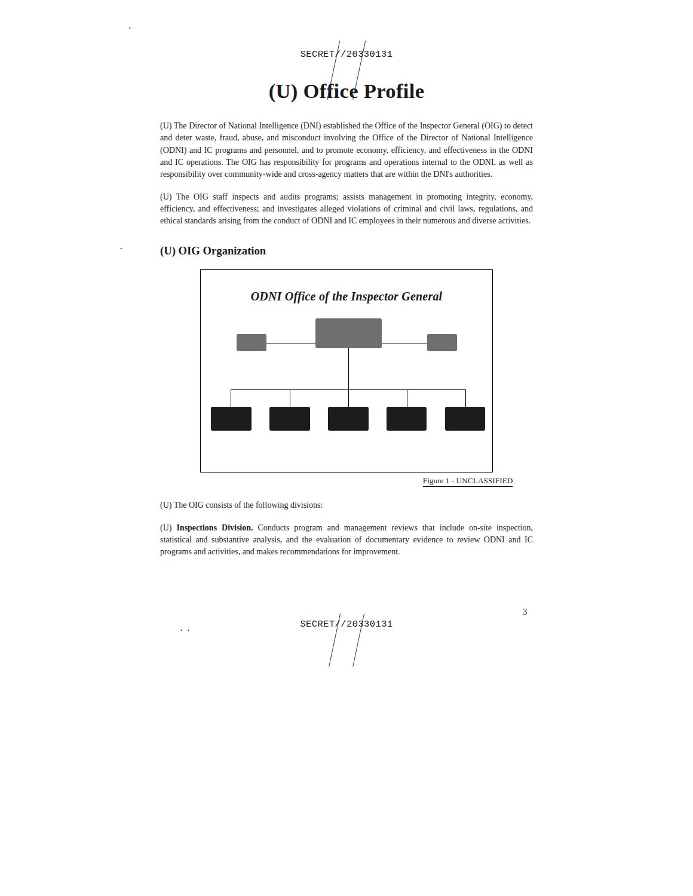. .
SECRET//20330131
(U) Office Profile
(U) The Director of National Intelligence (DNI) established the Office of the Inspector General (OIG) to detect and deter waste, fraud, abuse, and misconduct involving the Office of the Director of National Intelligence (ODNI) and IC programs and personnel, and to promote economy, efficiency, and effectiveness in the ODNI and IC operations. The OIG has responsibility for programs and operations internal to the ODNI, as well as responsibility over community-wide and cross-agency matters that are within the DNI's authorities.
(U) The OIG staff inspects and audits programs; assists management in promoting integrity, economy, efficiency, and effectiveness; and investigates alleged violations of criminal and civil laws, regulations, and ethical standards arising from the conduct of ODNI and IC employees in their numerous and diverse activities.
(U) OIG Organization
ODNI Office of the Inspector General
Figure 1 - UNCLASSIFIED
(U) The OIG consists of the following divisions:
(U) Inspections Division. Conducts program and management reviews that include on-site inspection, statistical and substantive analysis, and the evaluation of documentary evidence to review ODNI and IC programs and activities, and makes recommendations for improvement.
3
SECRET//20330131
. .